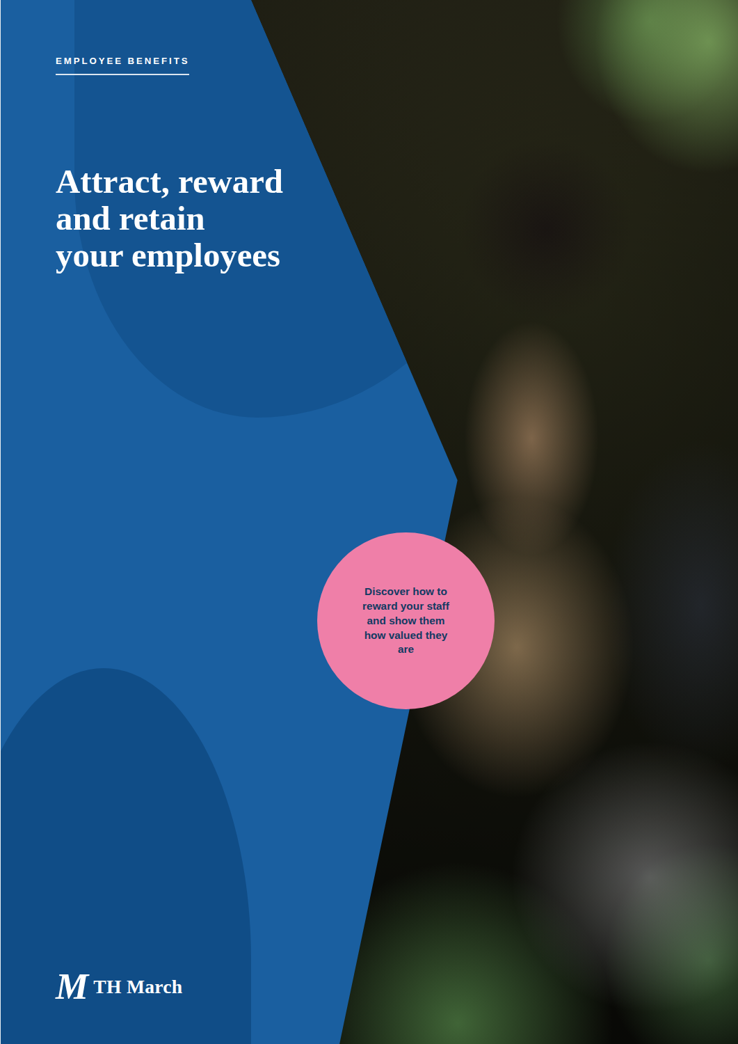Employee Benefits
Attract, reward
and retain
your employees
M TH March
Discover how to reward your staff and show them how valued they are